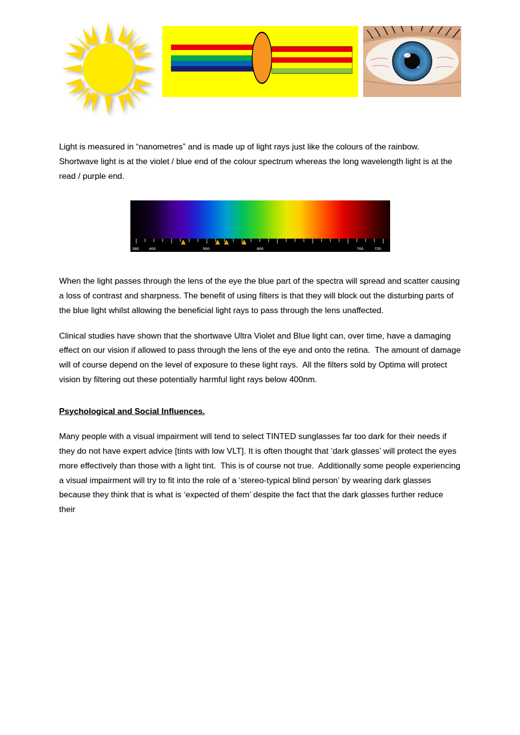Light is measured in “nanometres” and is made up of light rays just like the colours of the rainbow. Shortwave light is at the violet / blue end of the colour spectrum whereas the long wavelength light is at the read / purple end.
380 400 500 600 700 720
When the light passes through the lens of the eye the blue part of the spectra will spread and scatter causing a loss of contrast and sharpness. The benefit of using filters is that they will block out the disturbing parts of the blue light whilst allowing the beneficial light rays to pass through the lens unaffected.
Clinical studies have shown that the shortwave Ultra Violet and Blue light can, over time, have a damaging effect on our vision if allowed to pass through the lens of the eye and onto the retina. The amount of damage will of course depend on the level of exposure to these light rays. All the filters sold by Optima will protect vision by filtering out these potentially harmful light rays below 400nm.
Psychological and Social Influences.
Many people with a visual impairment will tend to select TINTED sunglasses far too dark for their needs if they do not have expert advice [tints with low VLT]. It is often thought that ‘dark glasses’ will protect the eyes more effectively than those with a light tint. This is of course not true. Additionally some people experiencing a visual impairment will try to fit into the role of a ‘stereo-typical blind person’ by wearing dark glasses because they think that is what is ‘expected of them’ despite the fact that the dark glasses further reduce their